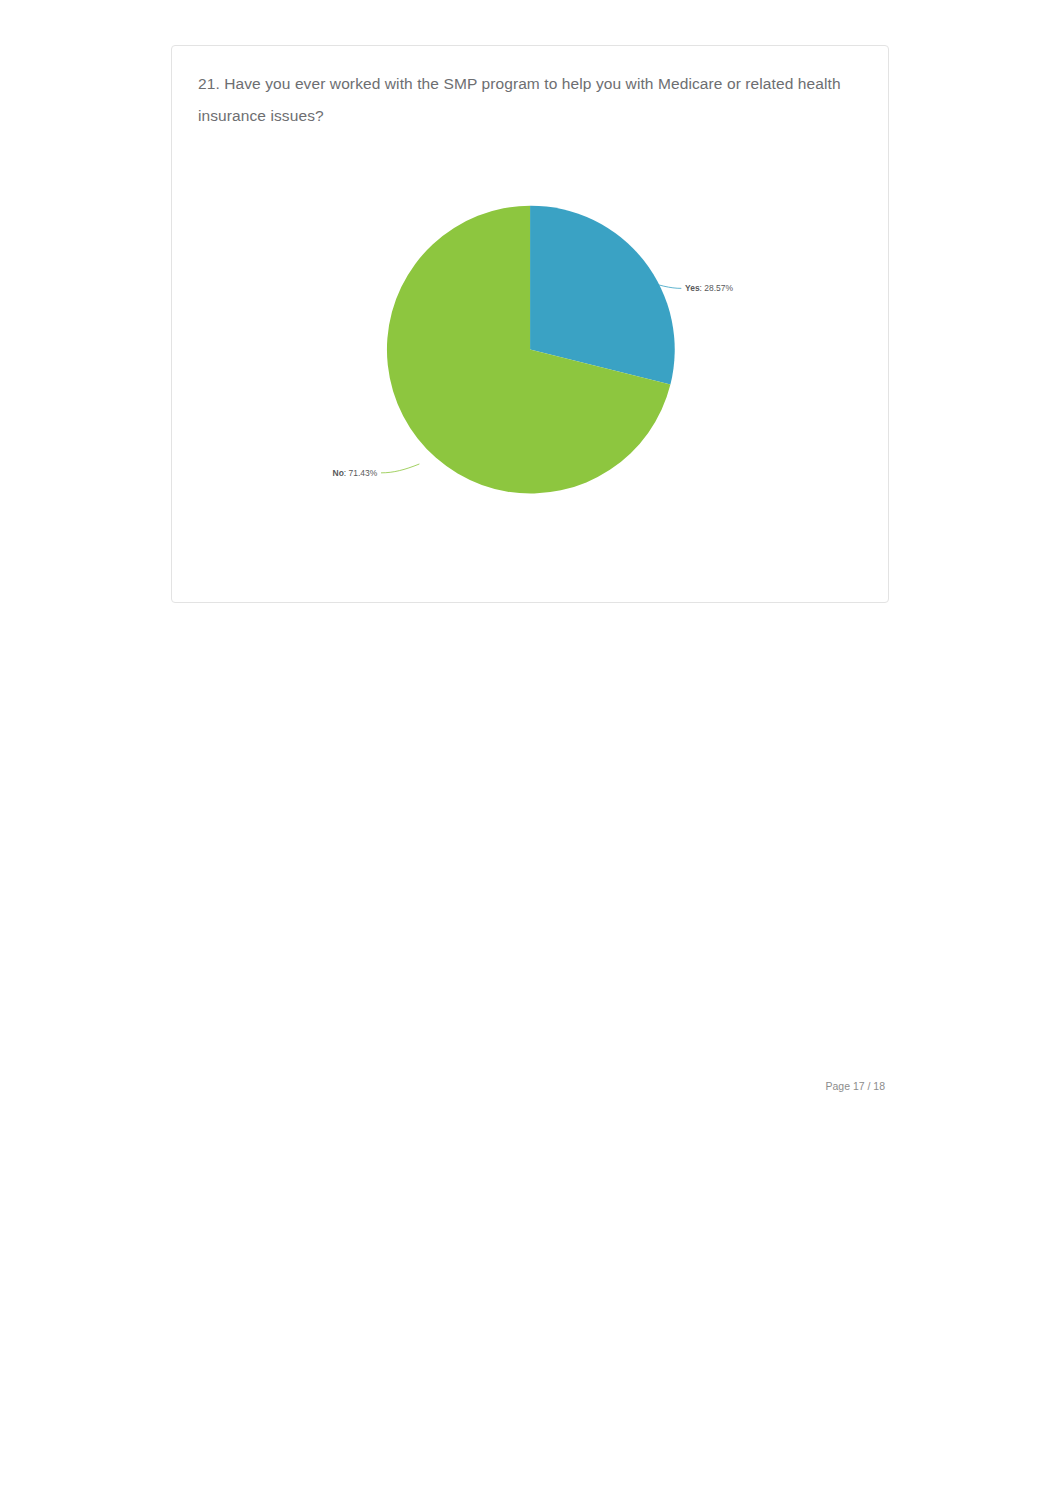21. Have you ever worked with the SMP program to help you with Medicare or related health insurance issues?
Yes: 28.57% No: 71.43%
Page 17 / 18